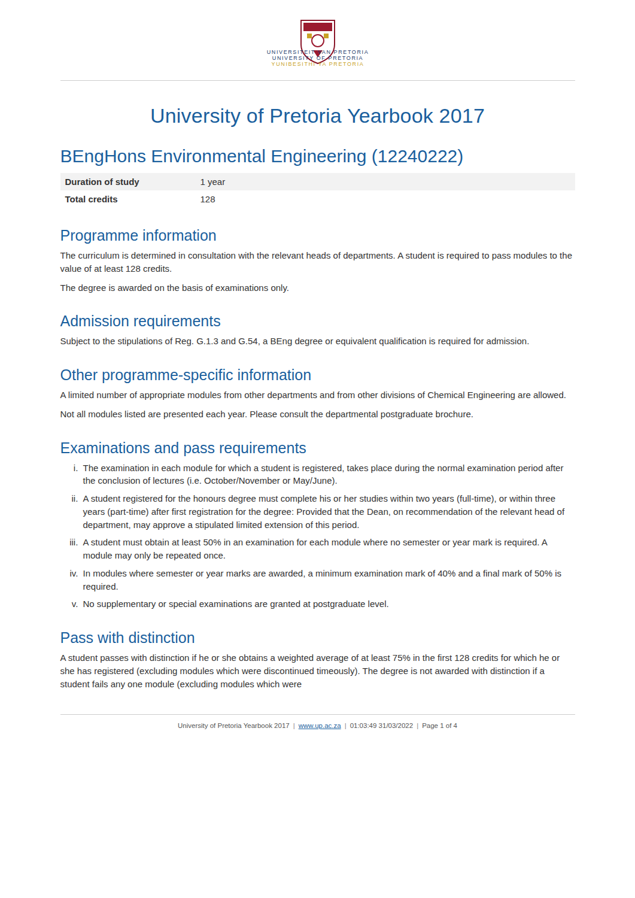UNIVERSITEIT VAN PRETORIA UNIVERSITY OF PRETORIA YUNIBESITHI YA PRETORIA
University of Pretoria Yearbook 2017
BEngHons Environmental Engineering (12240222)
| Duration of study | 1 year |
| Total credits | 128 |
Programme information
The curriculum is determined in consultation with the relevant heads of departments. A student is required to pass modules to the value of at least 128 credits.
The degree is awarded on the basis of examinations only.
Admission requirements
Subject to the stipulations of Reg. G.1.3 and G.54, a BEng degree or equivalent qualification is required for admission.
Other programme-specific information
A limited number of appropriate modules from other departments and from other divisions of Chemical Engineering are allowed.
Not all modules listed are presented each year. Please consult the departmental postgraduate brochure.
Examinations and pass requirements
The examination in each module for which a student is registered, takes place during the normal examination period after the conclusion of lectures (i.e. October/November or May/June).
A student registered for the honours degree must complete his or her studies within two years (full-time), or within three years (part-time) after first registration for the degree: Provided that the Dean, on recommendation of the relevant head of department, may approve a stipulated limited extension of this period.
A student must obtain at least 50% in an examination for each module where no semester or year mark is required. A module may only be repeated once.
In modules where semester or year marks are awarded, a minimum examination mark of 40% and a final mark of 50% is required.
No supplementary or special examinations are granted at postgraduate level.
Pass with distinction
A student passes with distinction if he or she obtains a weighted average of at least 75% in the first 128 credits for which he or she has registered (excluding modules which were discontinued timeously). The degree is not awarded with distinction if a student fails any one module (excluding modules which were
University of Pretoria Yearbook 2017|www.up.ac.za|01:03:49 31/03/2022|Page 1 of 4